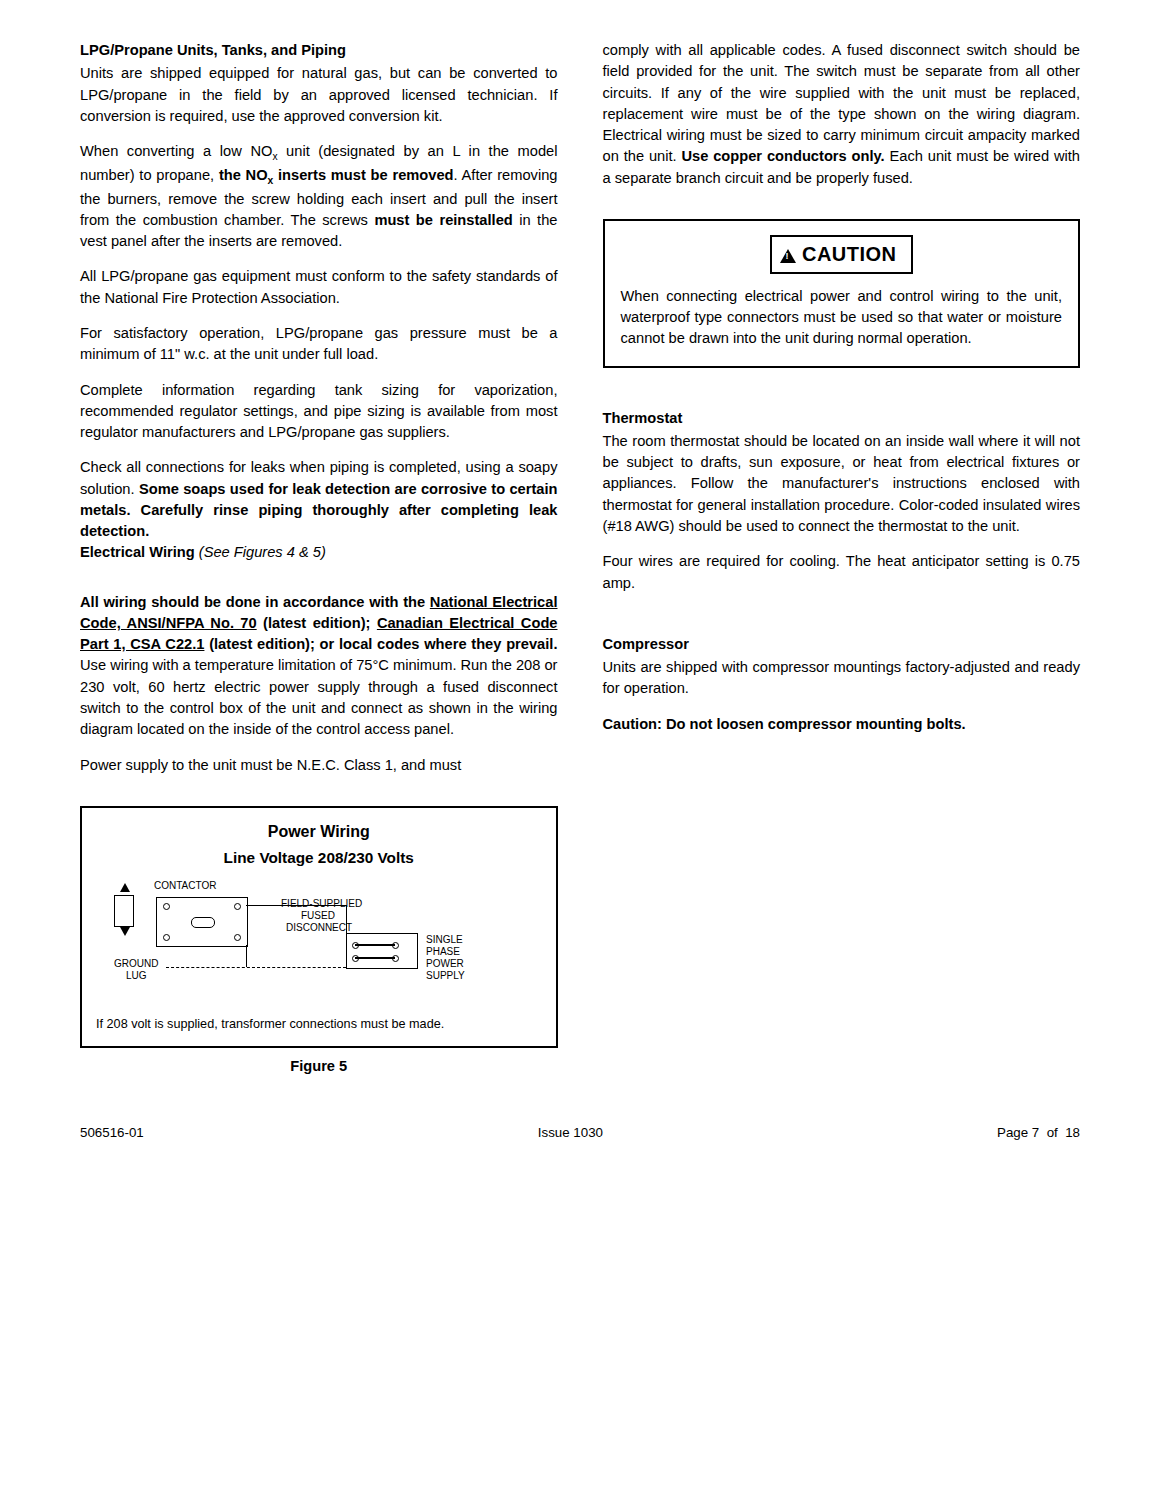LPG/Propane Units, Tanks, and Piping
Units are shipped equipped for natural gas, but can be converted to LPG/propane in the field by an approved licensed technician. If conversion is required, use the approved conversion kit.
When converting a low NOx unit (designated by an L in the model number) to propane, the NOx inserts must be removed. After removing the burners, remove the screw holding each insert and pull the insert from the combustion chamber. The screws must be reinstalled in the vest panel after the inserts are removed.
All LPG/propane gas equipment must conform to the safety standards of the National Fire Protection Association.
For satisfactory operation, LPG/propane gas pressure must be a minimum of 11" w.c. at the unit under full load.
Complete information regarding tank sizing for vaporization, recommended regulator settings, and pipe sizing is available from most regulator manufacturers and LPG/propane gas suppliers.
Check all connections for leaks when piping is completed, using a soapy solution. Some soaps used for leak detection are corrosive to certain metals. Carefully rinse piping thoroughly after completing leak detection.
Electrical Wiring (See Figures 4 & 5)
All wiring should be done in accordance with the National Electrical Code, ANSI/NFPA No. 70 (latest edition); Canadian Electrical Code Part 1, CSA C22.1 (latest edition); or local codes where they prevail. Use wiring with a temperature limitation of 75°C minimum. Run the 208 or 230 volt, 60 hertz electric power supply through a fused disconnect switch to the control box of the unit and connect as shown in the wiring diagram located on the inside of the control access panel.
Power supply to the unit must be N.E.C. Class 1, and must
Power Wiring
Line Voltage 208/230 Volts
CONTACTOR
FIELD-SUPPLIED FUSED DISCONNECT
SINGLE PHASE POWER SUPPLY GROUND LUG
If 208 volt is supplied, transformer connections must be made.
Figure 5
comply with all applicable codes. A fused disconnect switch should be field provided for the unit. The switch must be separate from all other circuits. If any of the wire supplied with the unit must be replaced, replacement wire must be of the type shown on the wiring diagram. Electrical wiring must be sized to carry minimum circuit ampacity marked on the unit. Use copper conductors only. Each unit must be wired with a separate branch circuit and be properly fused.
CAUTION
When connecting electrical power and control wiring to the unit, waterproof type connectors must be used so that water or moisture cannot be drawn into the unit during normal operation.
Thermostat
The room thermostat should be located on an inside wall where it will not be subject to drafts, sun exposure, or heat from electrical fixtures or appliances. Follow the manufacturer's instructions enclosed with thermostat for general installation procedure. Color-coded insulated wires (#18 AWG) should be used to connect the thermostat to the unit.
Four wires are required for cooling. The heat anticipator setting is 0.75 amp.
Compressor
Units are shipped with compressor mountings factory-adjusted and ready for operation.
Caution: Do not loosen compressor mounting bolts.
506516-01 Issue 1030 Page 7 of 18